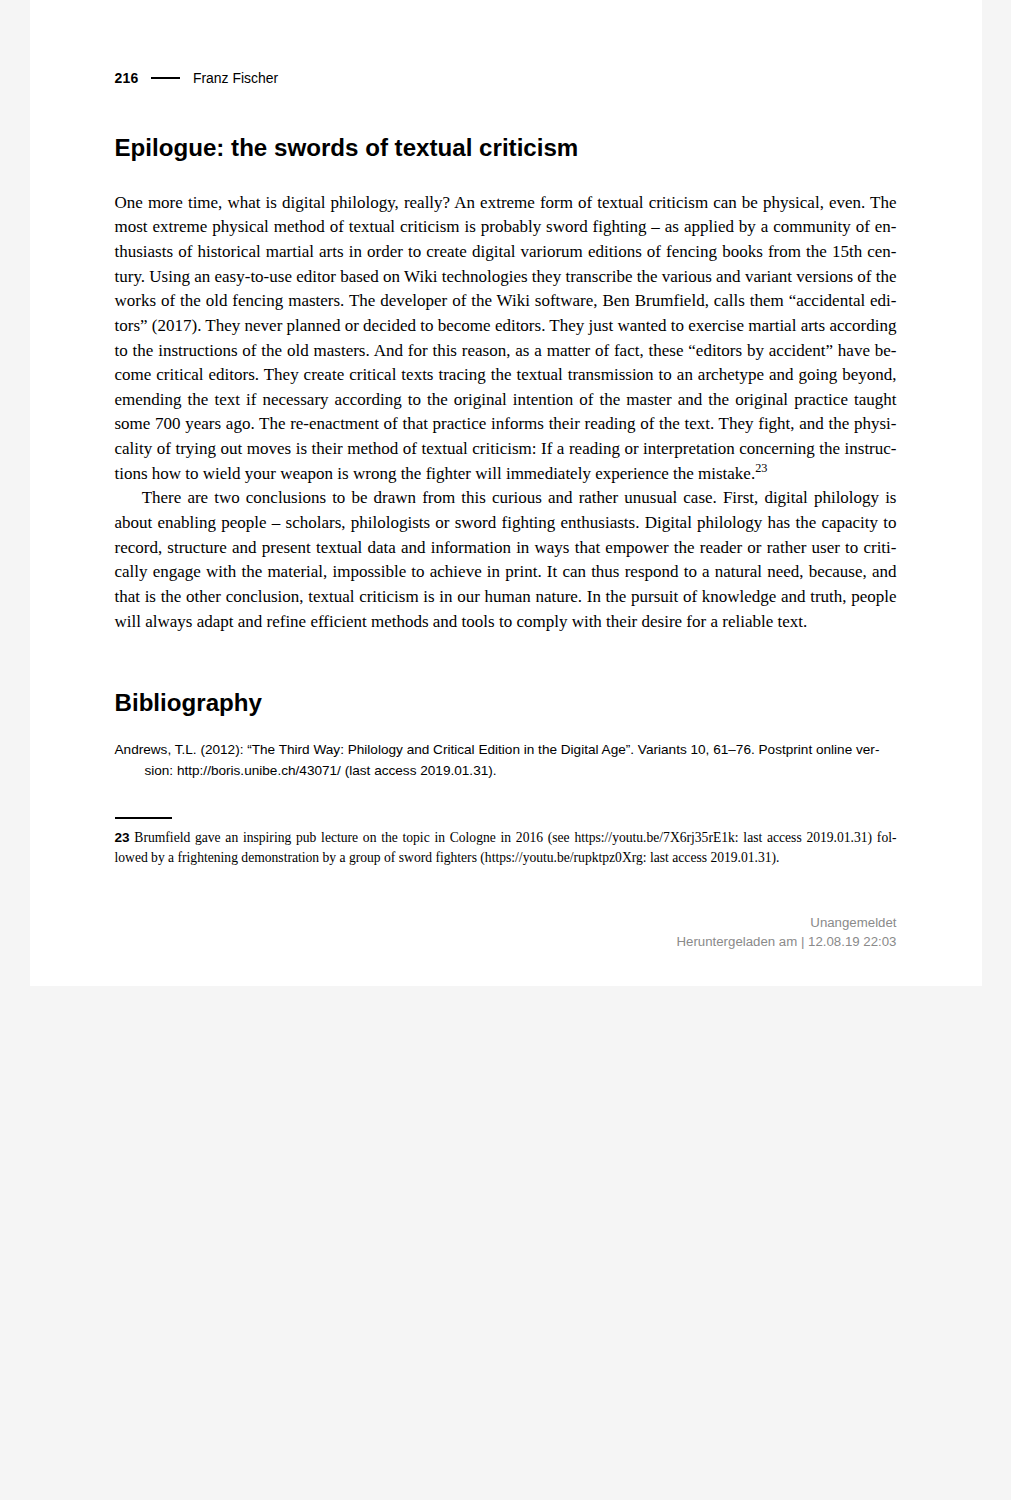216 Franz Fischer
Epilogue: the swords of textual criticism
One more time, what is digital philology, really? An extreme form of textual criticism can be physical, even. The most extreme physical method of textual criticism is probably sword fighting – as applied by a community of enthusiasts of historical martial arts in order to create digital variorum editions of fencing books from the 15th century. Using an easy-to-use editor based on Wiki technologies they transcribe the various and variant versions of the works of the old fencing masters. The developer of the Wiki software, Ben Brumfield, calls them “accidental editors” (2017). They never planned or decided to become editors. They just wanted to exercise martial arts according to the instructions of the old masters. And for this reason, as a matter of fact, these “editors by accident” have become critical editors. They create critical texts tracing the textual transmission to an archetype and going beyond, emending the text if necessary according to the original intention of the master and the original practice taught some 700 years ago. The re-enactment of that practice informs their reading of the text. They fight, and the physicality of trying out moves is their method of textual criticism: If a reading or interpretation concerning the instructions how to wield your weapon is wrong the fighter will immediately experience the mistake.23
There are two conclusions to be drawn from this curious and rather unusual case. First, digital philology is about enabling people – scholars, philologists or sword fighting enthusiasts. Digital philology has the capacity to record, structure and present textual data and information in ways that empower the reader or rather user to critically engage with the material, impossible to achieve in print. It can thus respond to a natural need, because, and that is the other conclusion, textual criticism is in our human nature. In the pursuit of knowledge and truth, people will always adapt and refine efficient methods and tools to comply with their desire for a reliable text.
Bibliography
Andrews, T.L. (2012): “The Third Way: Philology and Critical Edition in the Digital Age”. Variants 10, 61–76. Postprint online version: http://boris.unibe.ch/43071/ (last access 2019.01.31).
23 Brumfield gave an inspiring pub lecture on the topic in Cologne in 2016 (see https://youtu.be/7X6rj35rE1k: last access 2019.01.31) followed by a frightening demonstration by a group of sword fighters (https://youtu.be/rupktpz0Xrg: last access 2019.01.31).
Unangemeldet
Heruntergeladen am | 12.08.19 22:03